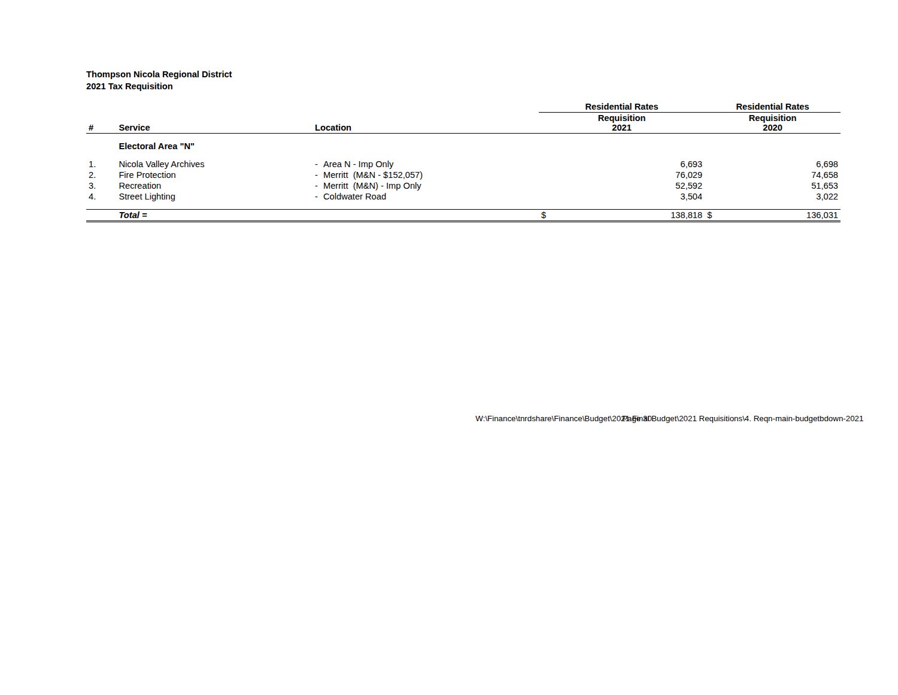Thompson Nicola Regional District
2021 Tax Requisition
| | | | Residential Rates | Residential Rates |
| --- | --- | --- | --- | --- |
| # | Service | Location | Requisition 2021 | Requisition 2020 |
| | Electoral Area "N" | | | | | |
| 1. | Nicola Valley Archives | - Area N - Imp Only | | 6,693 | | 6,698 |
| 2. | Fire Protection | - Merritt (M&N - $152,057) | | 76,029 | | 74,658 |
| 3. | Recreation | - Merritt (M&N) - Imp Only | | 52,592 | | 51,653 |
| 4. | Street Lighting | - Coldwater Road | | 3,504 | | 3,022 |
| | Total = | | $ | 138,818 | $ | 136,031 |
W:\Finance\tnrdshare\Finance\Budget\2021 Final Budget\2021 Requisitions\4. Reqn-main-budgetbdown-2021Page 30